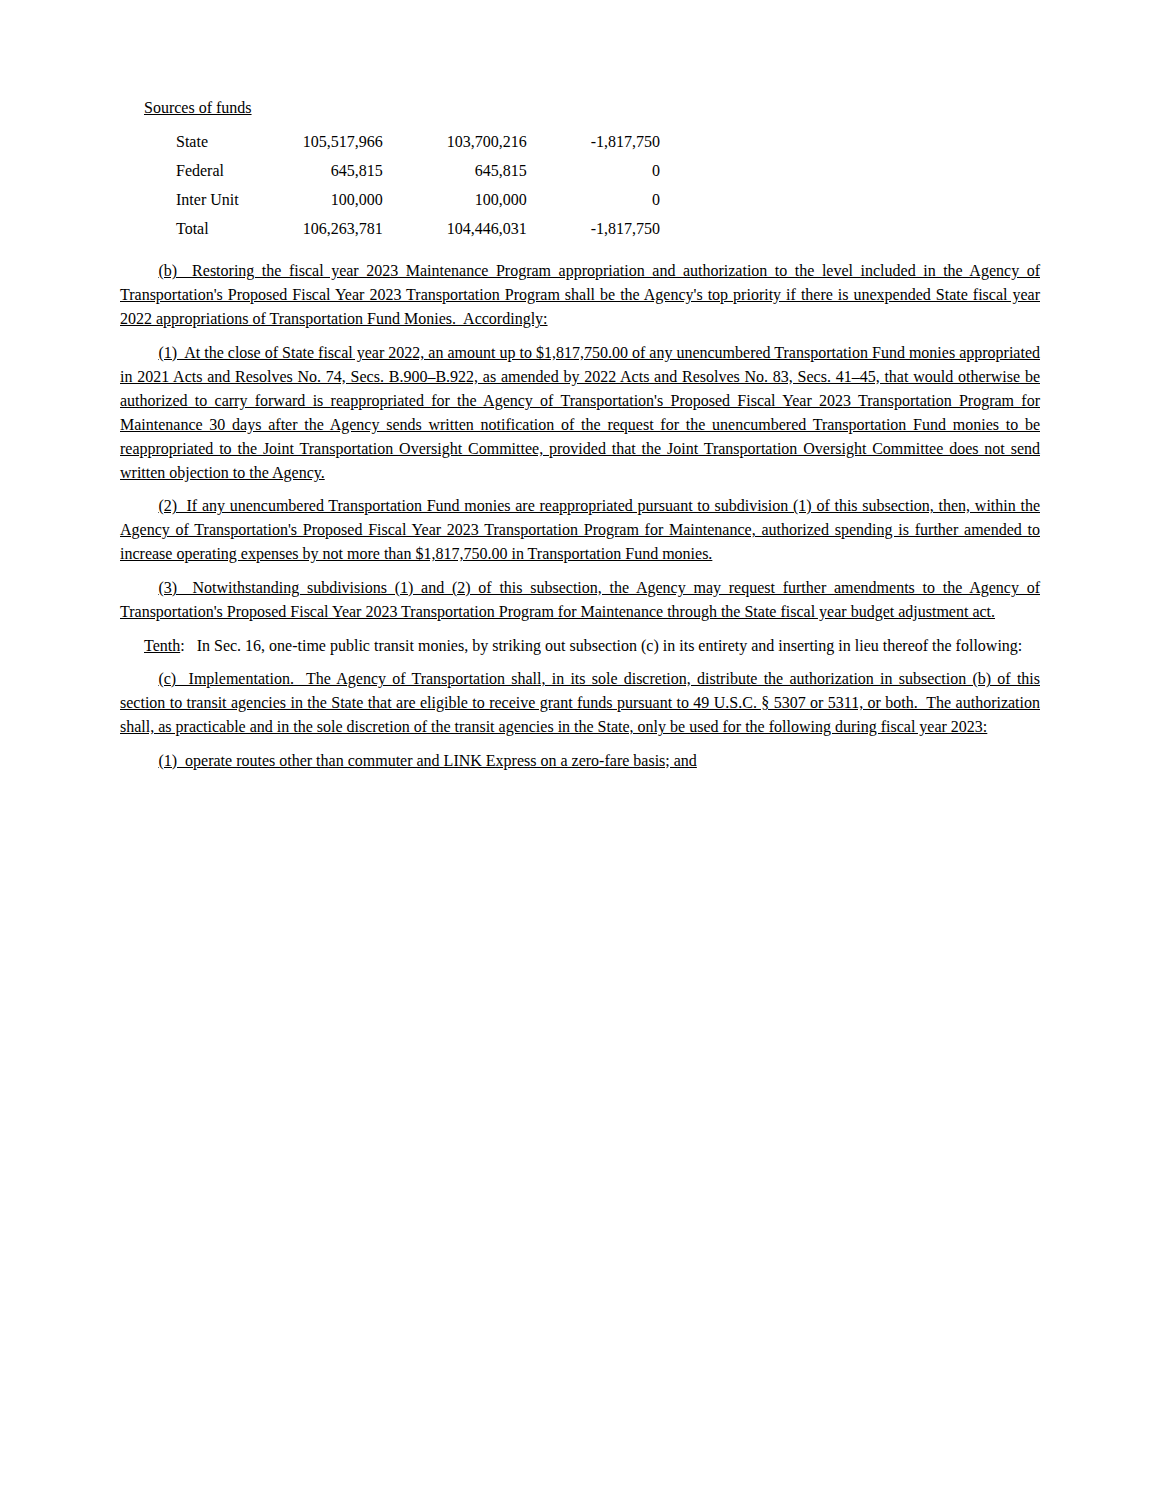Sources of funds
| State | 105,517,966 | 103,700,216 | -1,817,750 |
| Federal | 645,815 | 645,815 | 0 |
| Inter Unit | 100,000 | 100,000 | 0 |
| Total | 106,263,781 | 104,446,031 | -1,817,750 |
(b) Restoring the fiscal year 2023 Maintenance Program appropriation and authorization to the level included in the Agency of Transportation's Proposed Fiscal Year 2023 Transportation Program shall be the Agency's top priority if there is unexpended State fiscal year 2022 appropriations of Transportation Fund Monies. Accordingly:
(1) At the close of State fiscal year 2022, an amount up to $1,817,750.00 of any unencumbered Transportation Fund monies appropriated in 2021 Acts and Resolves No. 74, Secs. B.900–B.922, as amended by 2022 Acts and Resolves No. 83, Secs. 41–45, that would otherwise be authorized to carry forward is reappropriated for the Agency of Transportation's Proposed Fiscal Year 2023 Transportation Program for Maintenance 30 days after the Agency sends written notification of the request for the unencumbered Transportation Fund monies to be reappropriated to the Joint Transportation Oversight Committee, provided that the Joint Transportation Oversight Committee does not send written objection to the Agency.
(2) If any unencumbered Transportation Fund monies are reappropriated pursuant to subdivision (1) of this subsection, then, within the Agency of Transportation's Proposed Fiscal Year 2023 Transportation Program for Maintenance, authorized spending is further amended to increase operating expenses by not more than $1,817,750.00 in Transportation Fund monies.
(3) Notwithstanding subdivisions (1) and (2) of this subsection, the Agency may request further amendments to the Agency of Transportation's Proposed Fiscal Year 2023 Transportation Program for Maintenance through the State fiscal year budget adjustment act.
Tenth: In Sec. 16, one-time public transit monies, by striking out subsection (c) in its entirety and inserting in lieu thereof the following:
(c) Implementation. The Agency of Transportation shall, in its sole discretion, distribute the authorization in subsection (b) of this section to transit agencies in the State that are eligible to receive grant funds pursuant to 49 U.S.C. § 5307 or 5311, or both. The authorization shall, as practicable and in the sole discretion of the transit agencies in the State, only be used for the following during fiscal year 2023:
(1) operate routes other than commuter and LINK Express on a zero-fare basis; and